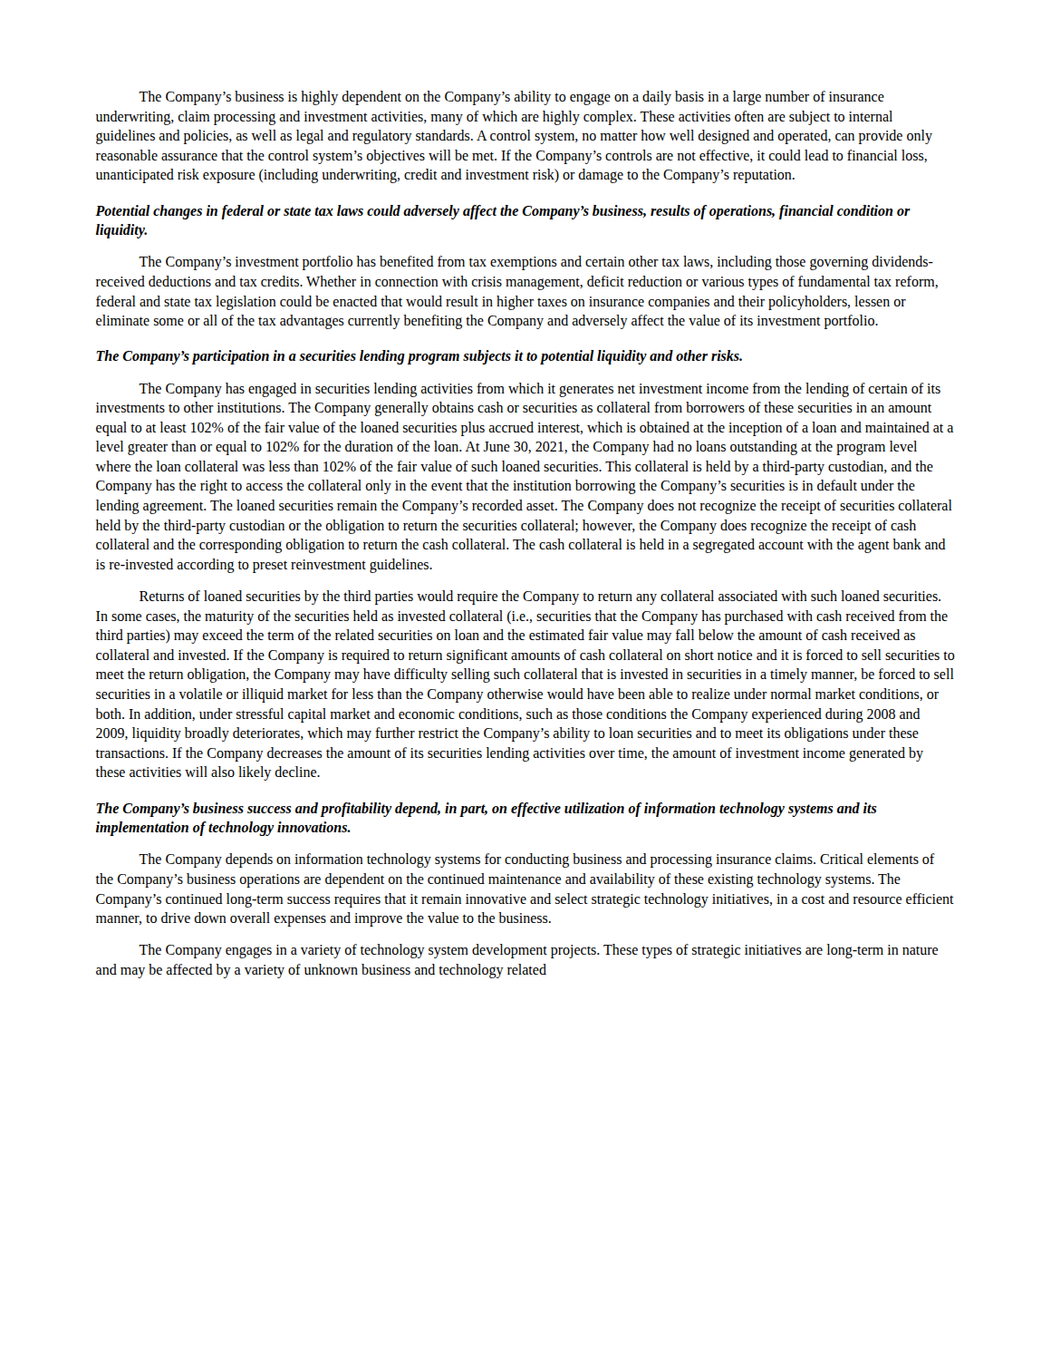The Company’s business is highly dependent on the Company’s ability to engage on a daily basis in a large number of insurance underwriting, claim processing and investment activities, many of which are highly complex. These activities often are subject to internal guidelines and policies, as well as legal and regulatory standards. A control system, no matter how well designed and operated, can provide only reasonable assurance that the control system’s objectives will be met. If the Company’s controls are not effective, it could lead to financial loss, unanticipated risk exposure (including underwriting, credit and investment risk) or damage to the Company’s reputation.
Potential changes in federal or state tax laws could adversely affect the Company’s business, results of operations, financial condition or liquidity.
The Company’s investment portfolio has benefited from tax exemptions and certain other tax laws, including those governing dividends-received deductions and tax credits. Whether in connection with crisis management, deficit reduction or various types of fundamental tax reform, federal and state tax legislation could be enacted that would result in higher taxes on insurance companies and their policyholders, lessen or eliminate some or all of the tax advantages currently benefiting the Company and adversely affect the value of its investment portfolio.
The Company’s participation in a securities lending program subjects it to potential liquidity and other risks.
The Company has engaged in securities lending activities from which it generates net investment income from the lending of certain of its investments to other institutions. The Company generally obtains cash or securities as collateral from borrowers of these securities in an amount equal to at least 102% of the fair value of the loaned securities plus accrued interest, which is obtained at the inception of a loan and maintained at a level greater than or equal to 102% for the duration of the loan. At June 30, 2021, the Company had no loans outstanding at the program level where the loan collateral was less than 102% of the fair value of such loaned securities. This collateral is held by a third-party custodian, and the Company has the right to access the collateral only in the event that the institution borrowing the Company’s securities is in default under the lending agreement. The loaned securities remain the Company’s recorded asset. The Company does not recognize the receipt of securities collateral held by the third-party custodian or the obligation to return the securities collateral; however, the Company does recognize the receipt of cash collateral and the corresponding obligation to return the cash collateral. The cash collateral is held in a segregated account with the agent bank and is re-invested according to preset reinvestment guidelines.
Returns of loaned securities by the third parties would require the Company to return any collateral associated with such loaned securities. In some cases, the maturity of the securities held as invested collateral (i.e., securities that the Company has purchased with cash received from the third parties) may exceed the term of the related securities on loan and the estimated fair value may fall below the amount of cash received as collateral and invested. If the Company is required to return significant amounts of cash collateral on short notice and it is forced to sell securities to meet the return obligation, the Company may have difficulty selling such collateral that is invested in securities in a timely manner, be forced to sell securities in a volatile or illiquid market for less than the Company otherwise would have been able to realize under normal market conditions, or both. In addition, under stressful capital market and economic conditions, such as those conditions the Company experienced during 2008 and 2009, liquidity broadly deteriorates, which may further restrict the Company’s ability to loan securities and to meet its obligations under these transactions. If the Company decreases the amount of its securities lending activities over time, the amount of investment income generated by these activities will also likely decline.
The Company’s business success and profitability depend, in part, on effective utilization of information technology systems and its implementation of technology innovations.
The Company depends on information technology systems for conducting business and processing insurance claims. Critical elements of the Company’s business operations are dependent on the continued maintenance and availability of these existing technology systems. The Company’s continued long-term success requires that it remain innovative and select strategic technology initiatives, in a cost and resource efficient manner, to drive down overall expenses and improve the value to the business.
The Company engages in a variety of technology system development projects. These types of strategic initiatives are long-term in nature and may be affected by a variety of unknown business and technology related